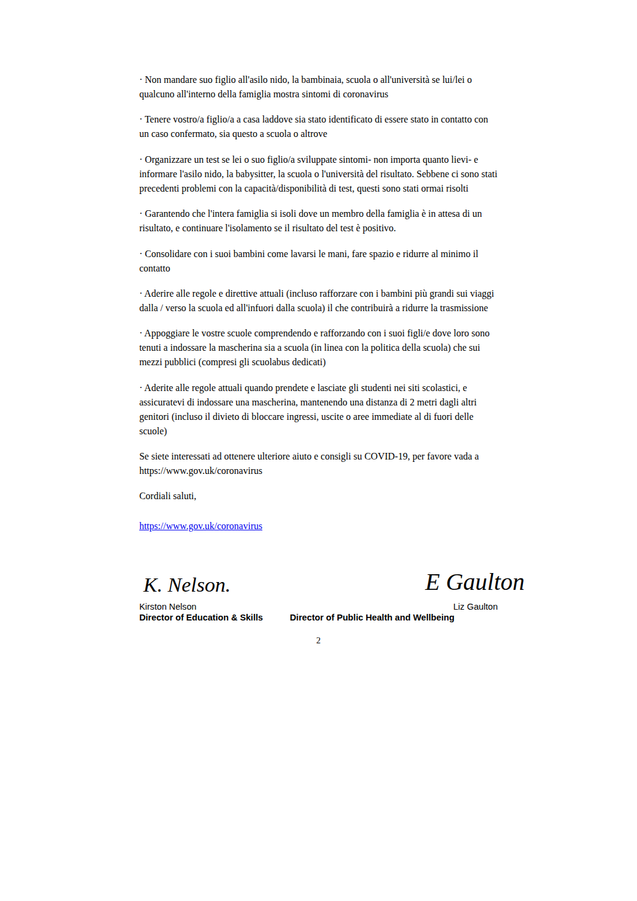· Non mandare suo figlio all'asilo nido, la bambinaia, scuola o all'università se lui/lei o qualcuno all'interno della famiglia mostra sintomi di coronavirus
· Tenere vostro/a figlio/a a casa laddove sia stato identificato di essere stato in contatto con un caso confermato, sia questo a scuola o altrove
· Organizzare un test se lei o suo figlio/a sviluppate sintomi- non importa quanto lievi- e informare l'asilo nido, la babysitter, la scuola o l'università del risultato. Sebbene ci sono stati precedenti problemi con la capacità/disponibilità di test, questi sono stati ormai risolti
· Garantendo che l'intera famiglia si isoli dove un membro della famiglia è in attesa di un risultato, e continuare l'isolamento se il risultato del test è positivo.
· Consolidare con i suoi bambini come lavarsi le mani, fare spazio e ridurre al minimo il contatto
· Aderire alle regole e direttive attuali (incluso rafforzare con i bambini più grandi sui viaggi dalla / verso la scuola ed all'infuori dalla scuola) il che contribuirà a ridurre la trasmissione
· Appoggiare le vostre scuole comprendendo e rafforzando con i suoi figli/e dove loro sono tenuti a indossare la mascherina sia a scuola (in linea con la politica della scuola) che sui mezzi pubblici (compresi gli scuolabus dedicati)
· Aderite alle regole attuali quando prendete e lasciate gli studenti nei siti scolastici, e assicuratevi di indossare una mascherina, mantenendo una distanza di 2 metri dagli altri genitori (incluso il divieto di bloccare ingressi, uscite o aree immediate al di fuori delle scuole)
Se siete interessati ad ottenere ulteriore aiuto e consigli su COVID-19, per favore vada a https://www.gov.uk/coronavirus
Cordiali saluti,
https://www.gov.uk/coronavirus
K. Nelson. E Gaulton
Kirston Nelson
Liz Gaulton
Director of Education & Skills
Director of Public Health and Wellbeing
2